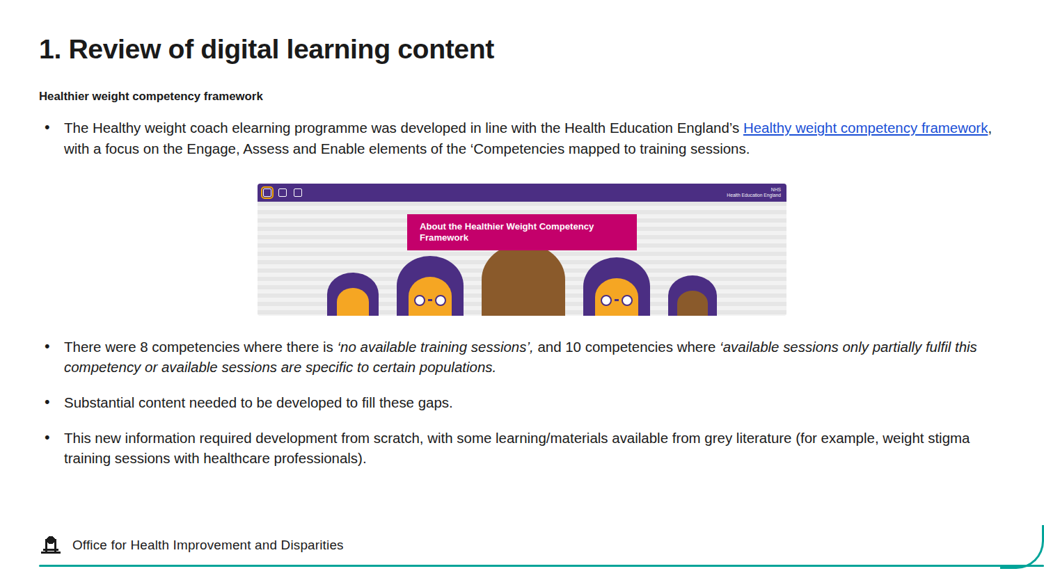1. Review of digital learning content
Healthier weight competency framework
The Healthy weight coach elearning programme was developed in line with the Health Education England’s Healthy weight competency framework, with a focus on the Engage, Assess and Enable elements of the ‘Competencies mapped to training sessions.
NHS
Health Education England
About the Healthier Weight Competency Framework
There were 8 competencies where there is ‘no available training sessions’, and 10 competencies where ‘available sessions only partially fulfil this competency or available sessions are specific to certain populations.
Substantial content needed to be developed to fill these gaps.
This new information required development from scratch, with some learning/materials available from grey literature (for example, weight stigma training sessions with healthcare professionals).
Office for Health Improvement and Disparities